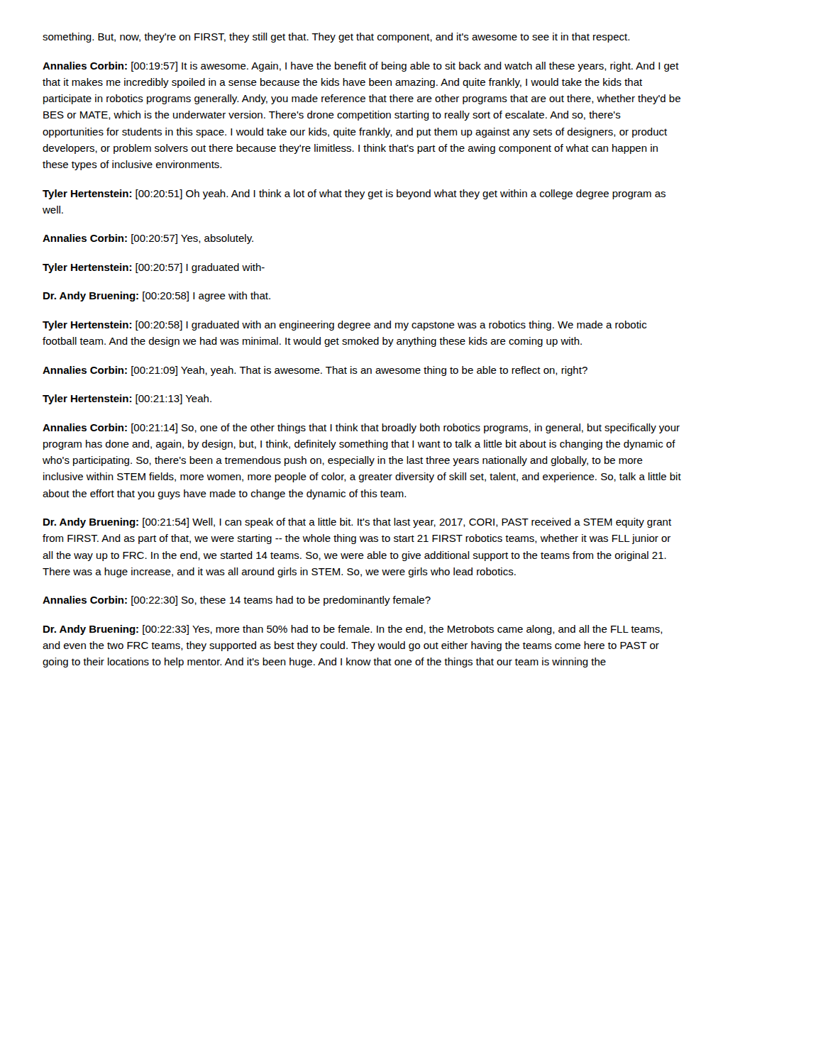something. But, now, they're on FIRST, they still get that. They get that component, and it's awesome to see it in that respect.
Annalies Corbin: [00:19:57] It is awesome. Again, I have the benefit of being able to sit back and watch all these years, right. And I get that it makes me incredibly spoiled in a sense because the kids have been amazing. And quite frankly, I would take the kids that participate in robotics programs generally. Andy, you made reference that there are other programs that are out there, whether they'd be BES or MATE, which is the underwater version. There's drone competition starting to really sort of escalate. And so, there's opportunities for students in this space. I would take our kids, quite frankly, and put them up against any sets of designers, or product developers, or problem solvers out there because they're limitless. I think that's part of the awing component of what can happen in these types of inclusive environments.
Tyler Hertenstein: [00:20:51] Oh yeah. And I think a lot of what they get is beyond what they get within a college degree program as well.
Annalies Corbin: [00:20:57] Yes, absolutely.
Tyler Hertenstein: [00:20:57] I graduated with-
Dr. Andy Bruening: [00:20:58] I agree with that.
Tyler Hertenstein: [00:20:58] I graduated with an engineering degree and my capstone was a robotics thing. We made a robotic football team. And the design we had was minimal. It would get smoked by anything these kids are coming up with.
Annalies Corbin: [00:21:09] Yeah, yeah. That is awesome. That is an awesome thing to be able to reflect on, right?
Tyler Hertenstein: [00:21:13] Yeah.
Annalies Corbin: [00:21:14] So, one of the other things that I think that broadly both robotics programs, in general, but specifically your program has done and, again, by design, but, I think, definitely something that I want to talk a little bit about is changing the dynamic of who's participating. So, there's been a tremendous push on, especially in the last three years nationally and globally, to be more inclusive within STEM fields, more women, more people of color, a greater diversity of skill set, talent, and experience. So, talk a little bit about the effort that you guys have made to change the dynamic of this team.
Dr. Andy Bruening: [00:21:54] Well, I can speak of that a little bit. It's that last year, 2017, CORI, PAST received a STEM equity grant from FIRST. And as part of that, we were starting -- the whole thing was to start 21 FIRST robotics teams, whether it was FLL junior or all the way up to FRC. In the end, we started 14 teams. So, we were able to give additional support to the teams from the original 21. There was a huge increase, and it was all around girls in STEM. So, we were girls who lead robotics.
Annalies Corbin: [00:22:30] So, these 14 teams had to be predominantly female?
Dr. Andy Bruening: [00:22:33] Yes, more than 50% had to be female. In the end, the Metrobots came along, and all the FLL teams, and even the two FRC teams, they supported as best they could. They would go out either having the teams come here to PAST or going to their locations to help mentor. And it's been huge. And I know that one of the things that our team is winning the